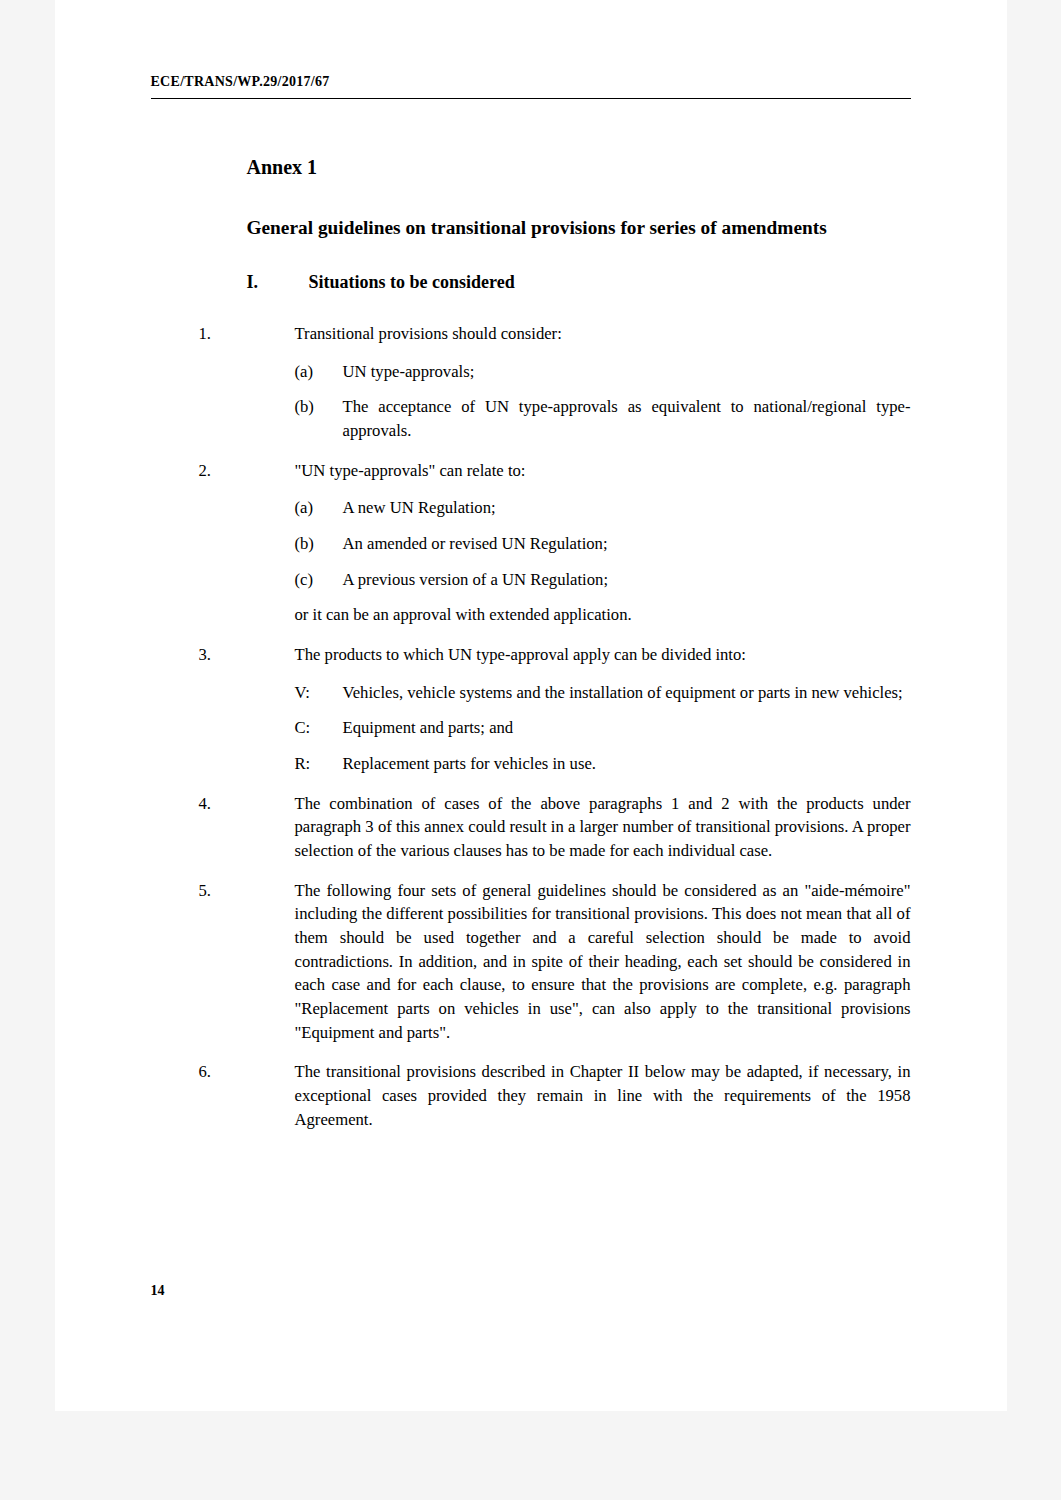ECE/TRANS/WP.29/2017/67
Annex 1
General guidelines on transitional provisions for series of amendments
I. Situations to be considered
1. Transitional provisions should consider:
(a) UN type-approvals;
(b) The acceptance of UN type-approvals as equivalent to national/regional type-approvals.
2. "UN type-approvals" can relate to:
(a) A new UN Regulation;
(b) An amended or revised UN Regulation;
(c) A previous version of a UN Regulation;
or it can be an approval with extended application.
3. The products to which UN type-approval apply can be divided into:
V: Vehicles, vehicle systems and the installation of equipment or parts in new vehicles;
C: Equipment and parts; and
R: Replacement parts for vehicles in use.
4. The combination of cases of the above paragraphs 1 and 2 with the products under paragraph 3 of this annex could result in a larger number of transitional provisions. A proper selection of the various clauses has to be made for each individual case.
5. The following four sets of general guidelines should be considered as an "aide-mémoire" including the different possibilities for transitional provisions. This does not mean that all of them should be used together and a careful selection should be made to avoid contradictions. In addition, and in spite of their heading, each set should be considered in each case and for each clause, to ensure that the provisions are complete, e.g. paragraph "Replacement parts on vehicles in use", can also apply to the transitional provisions "Equipment and parts".
6. The transitional provisions described in Chapter II below may be adapted, if necessary, in exceptional cases provided they remain in line with the requirements of the 1958 Agreement.
14